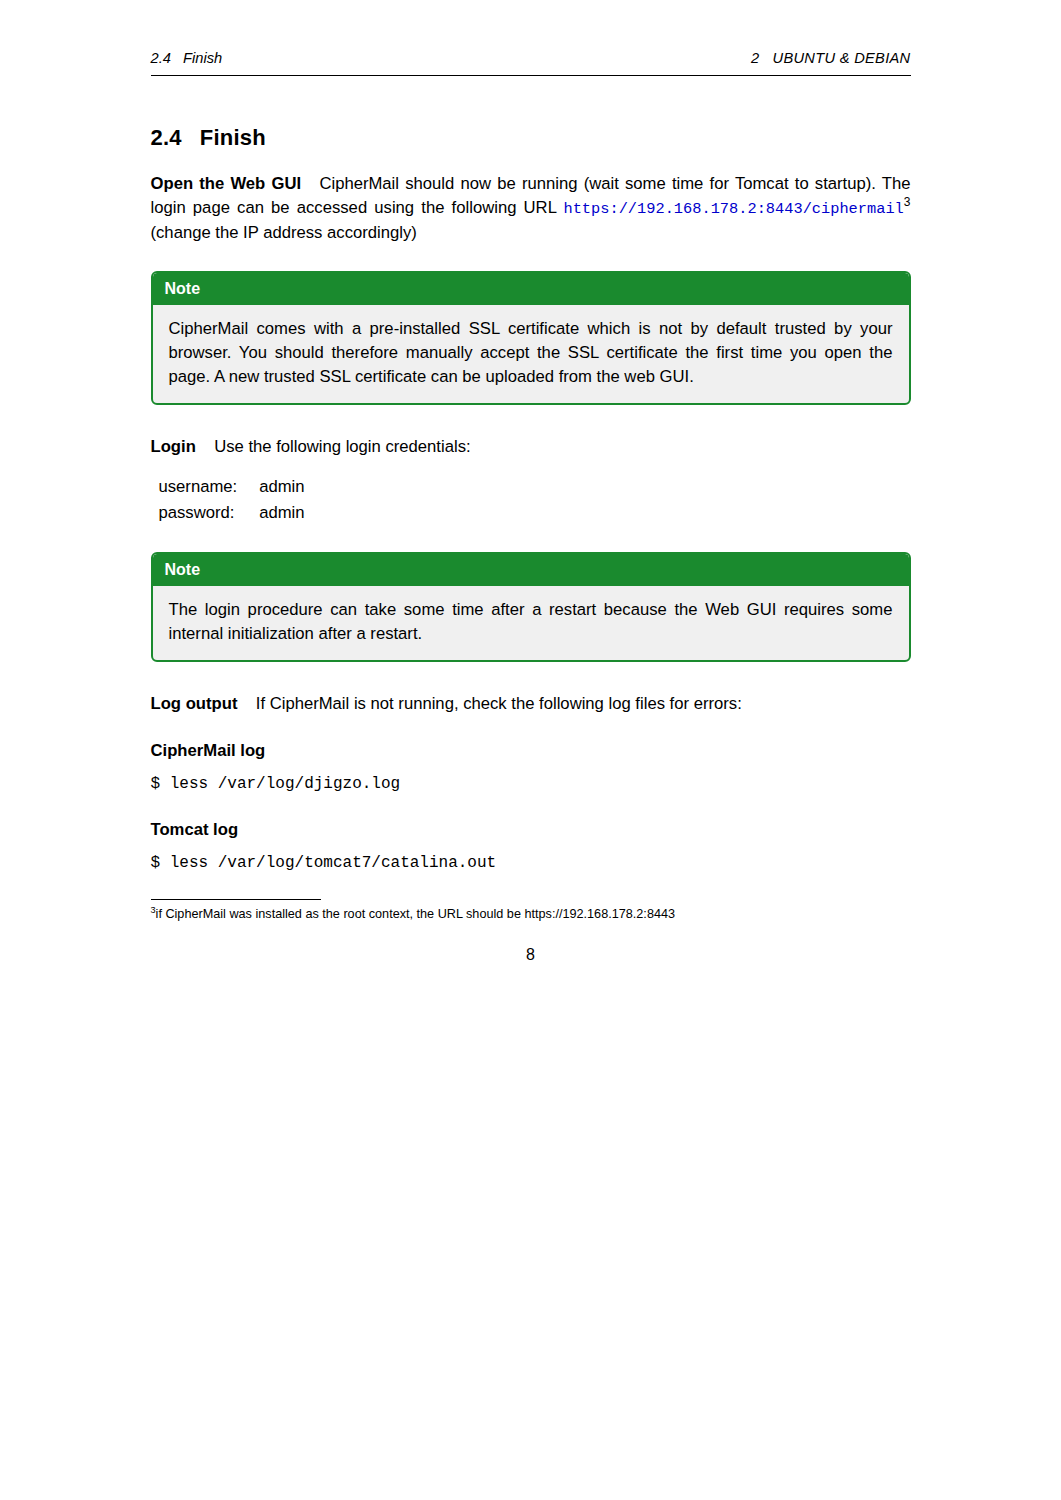2.4 Finish
2 UBUNTU & DEBIAN
2.4 Finish
Open the Web GUI CipherMail should now be running (wait some time for Tomcat to startup). The login page can be accessed using the following URL https://192.168.178.2:8443/ciphermail3 (change the IP address accordingly)
Note
CipherMail comes with a pre-installed SSL certificate which is not by default trusted by your browser. You should therefore manually accept the SSL certificate the first time you open the page. A new trusted SSL certificate can be uploaded from the web GUI.
Login Use the following login credentials:
| username: | admin |
| password: | admin |
Note
The login procedure can take some time after a restart because the Web GUI requires some internal initialization after a restart.
Log output If CipherMail is not running, check the following log files for errors:
CipherMail log
$ less /var/log/djigzo.log
Tomcat log
$ less /var/log/tomcat7/catalina.out
3if CipherMail was installed as the root context, the URL should be https://192.168.178.2:8443
8